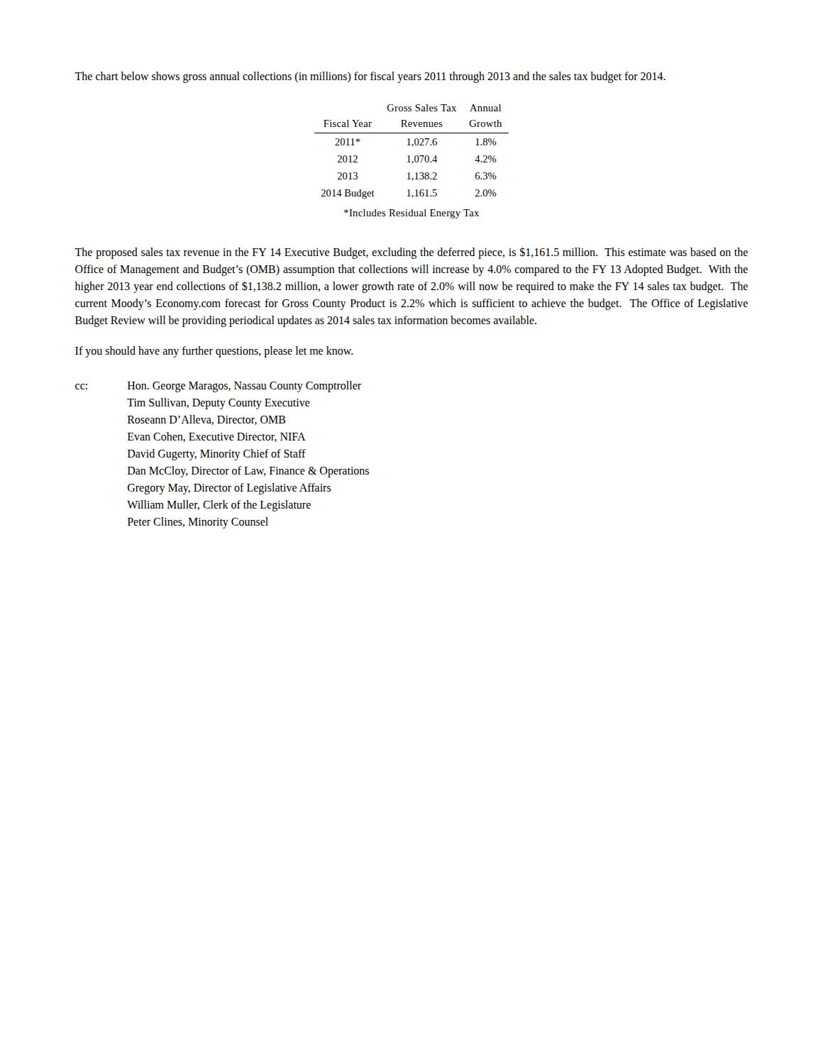The chart below shows gross annual collections (in millions) for fiscal years 2011 through 2013 and the sales tax budget for 2014.
| | Gross Sales Tax | Annual |
| --- | --- | --- |
| Fiscal Year | Revenues | Growth |
| 2011* | 1,027.6 | 1.8% |
| 2012 | 1,070.4 | 4.2% |
| 2013 | 1,138.2 | 6.3% |
| 2014 Budget | 1,161.5 | 2.0% |
*Includes Residual Energy Tax
The proposed sales tax revenue in the FY 14 Executive Budget, excluding the deferred piece, is $1,161.5 million. This estimate was based on the Office of Management and Budget’s (OMB) assumption that collections will increase by 4.0% compared to the FY 13 Adopted Budget. With the higher 2013 year end collections of $1,138.2 million, a lower growth rate of 2.0% will now be required to make the FY 14 sales tax budget. The current Moody’s Economy.com forecast for Gross County Product is 2.2% which is sufficient to achieve the budget. The Office of Legislative Budget Review will be providing periodical updates as 2014 sales tax information becomes available.
If you should have any further questions, please let me know.
| cc: | Hon. George Maragos, Nassau County Comptroller Tim Sullivan, Deputy County Executive Roseann D’Alleva, Director, OMB Evan Cohen, Executive Director, NIFA David Gugerty, Minority Chief of Staff Dan McCloy, Director of Law, Finance & Operations Gregory May, Director of Legislative Affairs William Muller, Clerk of the Legislature Peter Clines, Minority Counsel |